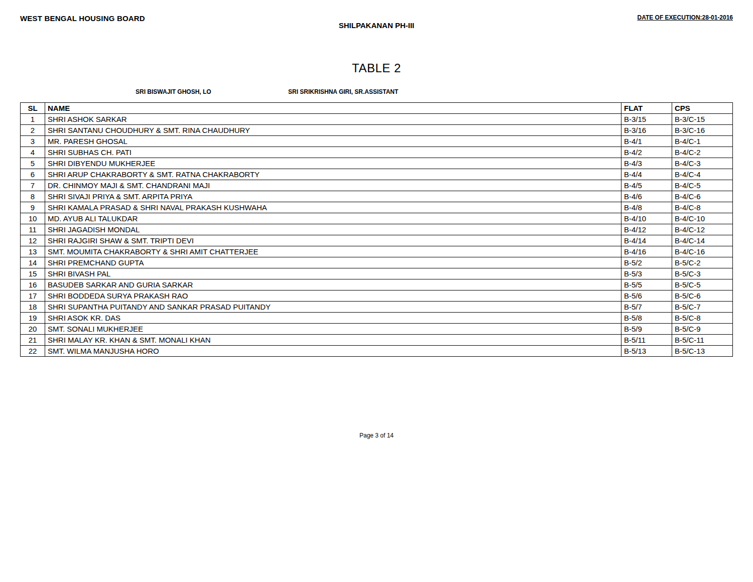WEST BENGAL HOUSING BOARD
DATE OF EXECUTION:28-01-2016
SHILPAKANAN PH-III
TABLE 2
SRI BISWAJIT GHOSH, LO SRI SRIKRISHNA GIRI, SR.ASSISTANT
| SL | NAME | FLAT | CPS |
| --- | --- | --- | --- |
| 1 | SHRI ASHOK SARKAR | B-3/15 | B-3/C-15 |
| 2 | SHRI SANTANU CHOUDHURY & SMT. RINA CHAUDHURY | B-3/16 | B-3/C-16 |
| 3 | MR. PARESH GHOSAL | B-4/1 | B-4/C-1 |
| 4 | SHRI SUBHAS CH. PATI | B-4/2 | B-4/C-2 |
| 5 | SHRI DIBYENDU MUKHERJEE | B-4/3 | B-4/C-3 |
| 6 | SHRI ARUP CHAKRABORTY & SMT. RATNA CHAKRABORTY | B-4/4 | B-4/C-4 |
| 7 | DR. CHINMOY MAJI & SMT. CHANDRANI MAJI | B-4/5 | B-4/C-5 |
| 8 | SHRI SIVAJI PRIYA & SMT. ARPITA PRIYA | B-4/6 | B-4/C-6 |
| 9 | SHRI KAMALA PRASAD & SHRI NAVAL PRAKASH KUSHWAHA | B-4/8 | B-4/C-8 |
| 10 | MD. AYUB ALI TALUKDAR | B-4/10 | B-4/C-10 |
| 11 | SHRI JAGADISH MONDAL | B-4/12 | B-4/C-12 |
| 12 | SHRI RAJGIRI SHAW & SMT. TRIPTI DEVI | B-4/14 | B-4/C-14 |
| 13 | SMT. MOUMITA CHAKRABORTY & SHRI AMIT CHATTERJEE | B-4/16 | B-4/C-16 |
| 14 | SHRI PREMCHAND GUPTA | B-5/2 | B-5/C-2 |
| 15 | SHRI BIVASH PAL | B-5/3 | B-5/C-3 |
| 16 | BASUDEB SARKAR AND GURIA SARKAR | B-5/5 | B-5/C-5 |
| 17 | SHRI BODDEDA SURYA PRAKASH RAO | B-5/6 | B-5/C-6 |
| 18 | SHRI SUPANTHA PUITANDY AND SANKAR PRASAD PUITANDY | B-5/7 | B-5/C-7 |
| 19 | SHRI ASOK KR. DAS | B-5/8 | B-5/C-8 |
| 20 | SMT. SONALI MUKHERJEE | B-5/9 | B-5/C-9 |
| 21 | SHRI MALAY KR. KHAN & SMT. MONALI KHAN | B-5/11 | B-5/C-11 |
| 22 | SMT. WILMA MANJUSHA HORO | B-5/13 | B-5/C-13 |
Page 3 of 14